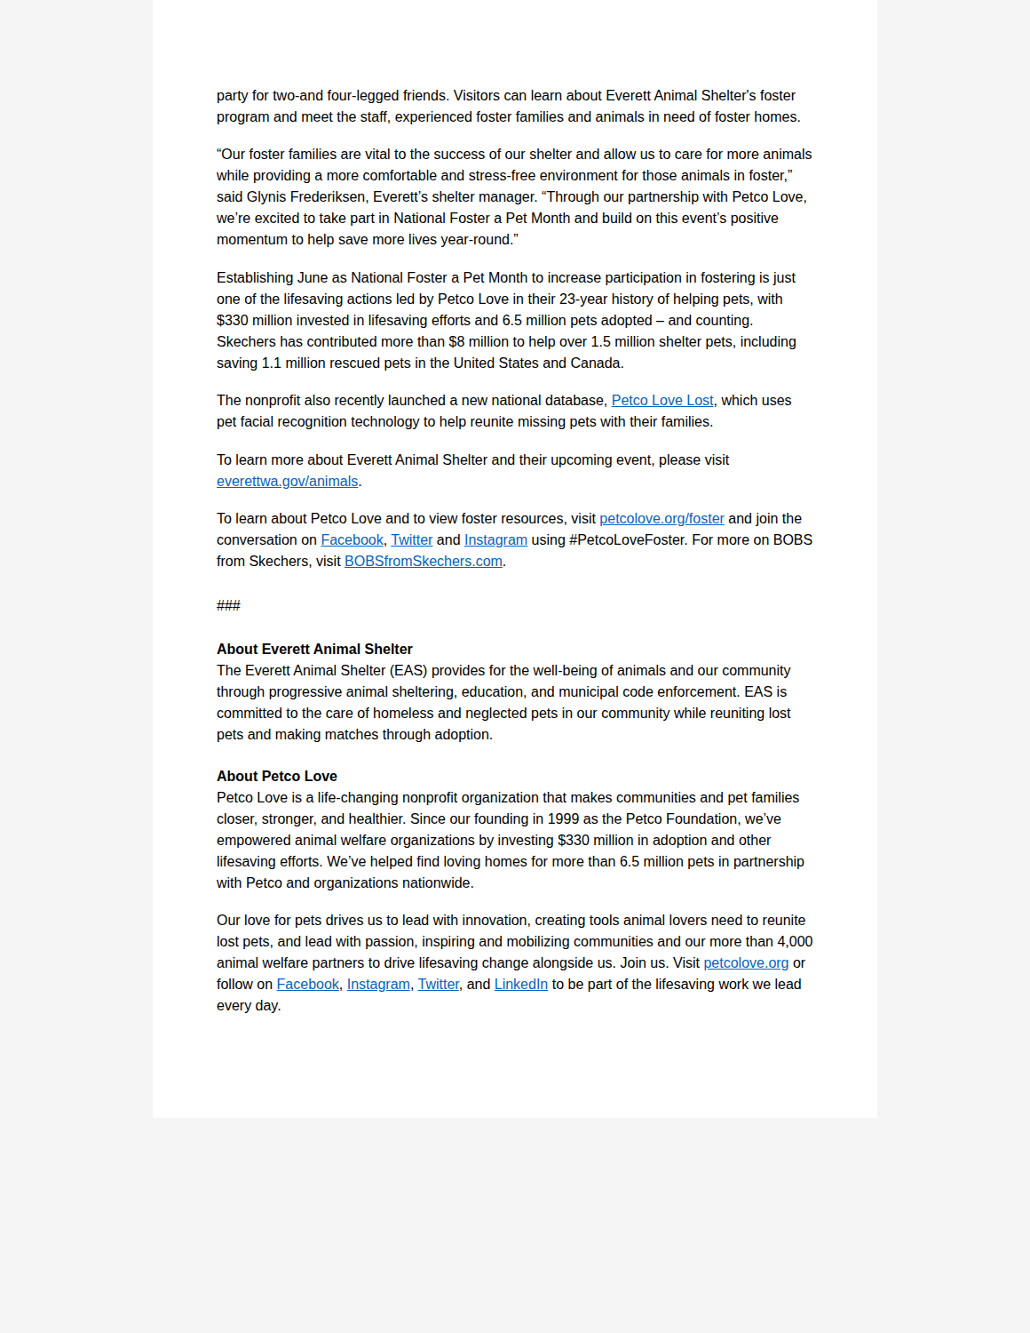party for two-and four-legged friends. Visitors can learn about Everett Animal Shelter's foster program and meet the staff, experienced foster families and animals in need of foster homes.
“Our foster families are vital to the success of our shelter and allow us to care for more animals while providing a more comfortable and stress-free environment for those animals in foster,” said Glynis Frederiksen, Everett’s shelter manager. “Through our partnership with Petco Love, we’re excited to take part in National Foster a Pet Month and build on this event’s positive momentum to help save more lives year-round.”
Establishing June as National Foster a Pet Month to increase participation in fostering is just one of the lifesaving actions led by Petco Love in their 23-year history of helping pets, with $330 million invested in lifesaving efforts and 6.5 million pets adopted – and counting. Skechers has contributed more than $8 million to help over 1.5 million shelter pets, including saving 1.1 million rescued pets in the United States and Canada.
The nonprofit also recently launched a new national database, Petco Love Lost, which uses pet facial recognition technology to help reunite missing pets with their families.
To learn more about Everett Animal Shelter and their upcoming event, please visit everettwa.gov/animals.
To learn about Petco Love and to view foster resources, visit petcolove.org/foster and join the conversation on Facebook, Twitter and Instagram using #PetcoLoveFoster. For more on BOBS from Skechers, visit BOBSfromSkechers.com.
###
About Everett Animal Shelter
The Everett Animal Shelter (EAS) provides for the well-being of animals and our community through progressive animal sheltering, education, and municipal code enforcement. EAS is committed to the care of homeless and neglected pets in our community while reuniting lost pets and making matches through adoption.
About Petco Love
Petco Love is a life-changing nonprofit organization that makes communities and pet families closer, stronger, and healthier. Since our founding in 1999 as the Petco Foundation, we’ve empowered animal welfare organizations by investing $330 million in adoption and other lifesaving efforts. We’ve helped find loving homes for more than 6.5 million pets in partnership with Petco and organizations nationwide.
Our love for pets drives us to lead with innovation, creating tools animal lovers need to reunite lost pets, and lead with passion, inspiring and mobilizing communities and our more than 4,000 animal welfare partners to drive lifesaving change alongside us. Join us. Visit petcolove.org or follow on Facebook, Instagram, Twitter, and LinkedIn to be part of the lifesaving work we lead every day.